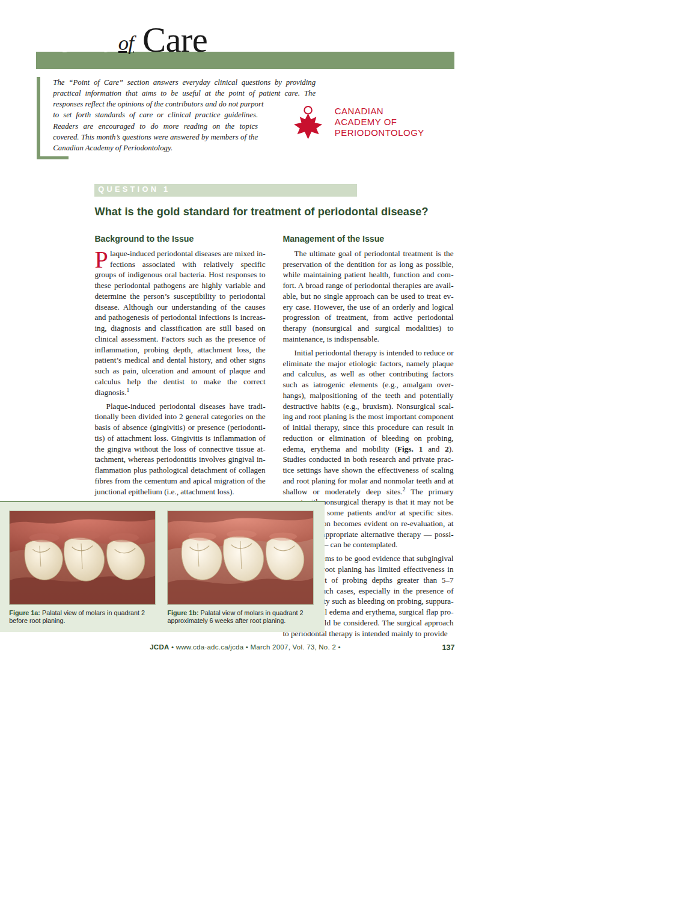Point of Care
Canadian
Academy of
Periodontology
The “Point of Care” section answers everyday clinical questions by providing practical information that aims to be useful at the point of patient care. The responses reflect the opinions of the contributors and do not purport to set forth standards of care or clinical practice guidelines. Readers are encouraged to do more reading on the topics covered. This month’s questions were answered by members of the Canadian Academy of Periodontology.
QUESTION 1
What is the gold standard for treatment of periodontal disease?
Background to the Issue
Plaque-induced periodontal diseases are mixed infections associated with relatively specific groups of indigenous oral bacteria. Host responses to these periodontal pathogens are highly variable and determine the person’s susceptibility to periodontal disease. Although our understanding of the causes and pathogenesis of periodontal infections is increasing, diagnosis and classification are still based on clinical assessment. Factors such as the presence of inflammation, probing depth, attachment loss, the patient’s medical and dental history, and other signs such as pain, ulceration and amount of plaque and calculus help the dentist to make the correct diagnosis.1
Plaque-induced periodontal diseases have traditionally been divided into 2 general categories on the basis of absence (gingivitis) or presence (periodontitis) of attachment loss. Gingivitis is inflammation of the gingiva without the loss of connective tissue attachment, whereas periodontitis involves gingival inflammation plus pathological detachment of collagen fibres from the cementum and apical migration of the junctional epithelium (i.e., attachment loss).
Management of the Issue
The ultimate goal of periodontal treatment is the preservation of the dentition for as long as possible, while maintaining patient health, function and comfort. A broad range of periodontal therapies are available, but no single approach can be used to treat every case. However, the use of an orderly and logical progression of treatment, from active periodontal therapy (nonsurgical and surgical modalities) to maintenance, is indispensable.
Initial periodontal therapy is intended to reduce or eliminate the major etiologic factors, namely plaque and calculus, as well as other contributing factors such as iatrogenic elements (e.g., amalgam overhangs), malpositioning of the teeth and potentially destructive habits (e.g., bruxism). Nonsurgical scaling and root planing is the most important component of initial therapy, since this procedure can result in reduction or elimination of bleeding on probing, edema, erythema and mobility (Figs. 1 and 2). Studies conducted in both research and private practice settings have shown the effectiveness of scaling and root planing for molar and nonmolar teeth and at shallow or moderately deep sites.2 The primary caveat with nonsurgical therapy is that it may not be effective for some patients and/or at specific sites. This limitation becomes evident on re-evaluation, at which time appropriate alternative therapy — possibly surgery — can be contemplated.
There seems to be good evidence that subgingival scaling and root planing has limited effectiveness in the treatment of probing depths greater than 5–7 mm.3–5 In such cases, especially in the presence of pocket activity such as bleeding on probing, suppuration, marginal edema and erythema, surgical flap procedures should be considered. The surgical approach to periodontal therapy is intended mainly to provide
Figure 1a: Palatal view of molars in quadrant 2 before root planing.
Figure 1b: Palatal view of molars in quadrant 2 approximately 6 weeks after root planing.
JCDA • www.cda-adc.ca/jcda • March 2007, Vol. 73, No. 2 •
137